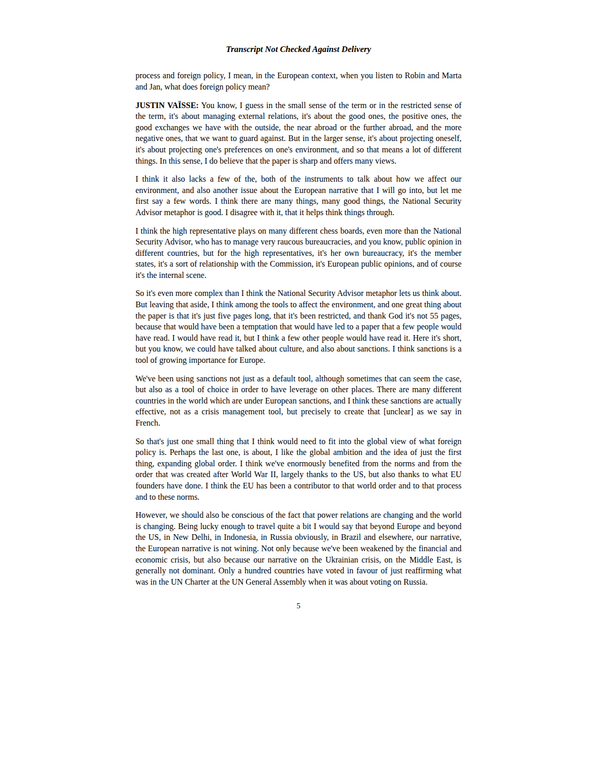Transcript Not Checked Against Delivery
process and foreign policy, I mean, in the European context, when you listen to Robin and Marta and Jan, what does foreign policy mean?
JUSTIN VAÏSSE: You know, I guess in the small sense of the term or in the restricted sense of the term, it's about managing external relations, it's about the good ones, the positive ones, the good exchanges we have with the outside, the near abroad or the further abroad, and the more negative ones, that we want to guard against. But in the larger sense, it's about projecting oneself, it's about projecting one's preferences on one's environment, and so that means a lot of different things. In this sense, I do believe that the paper is sharp and offers many views.
I think it also lacks a few of the, both of the instruments to talk about how we affect our environment, and also another issue about the European narrative that I will go into, but let me first say a few words. I think there are many things, many good things, the National Security Advisor metaphor is good. I disagree with it, that it helps think things through.
I think the high representative plays on many different chess boards, even more than the National Security Advisor, who has to manage very raucous bureaucracies, and you know, public opinion in different countries, but for the high representatives, it's her own bureaucracy, it's the member states, it's a sort of relationship with the Commission, it's European public opinions, and of course it's the internal scene.
So it's even more complex than I think the National Security Advisor metaphor lets us think about. But leaving that aside, I think among the tools to affect the environment, and one great thing about the paper is that it's just five pages long, that it's been restricted, and thank God it's not 55 pages, because that would have been a temptation that would have led to a paper that a few people would have read. I would have read it, but I think a few other people would have read it. Here it's short, but you know, we could have talked about culture, and also about sanctions. I think sanctions is a tool of growing importance for Europe.
We've been using sanctions not just as a default tool, although sometimes that can seem the case, but also as a tool of choice in order to have leverage on other places. There are many different countries in the world which are under European sanctions, and I think these sanctions are actually effective, not as a crisis management tool, but precisely to create that [unclear] as we say in French.
So that's just one small thing that I think would need to fit into the global view of what foreign policy is. Perhaps the last one, is about, I like the global ambition and the idea of just the first thing, expanding global order. I think we've enormously benefited from the norms and from the order that was created after World War II, largely thanks to the US, but also thanks to what EU founders have done. I think the EU has been a contributor to that world order and to that process and to these norms.
However, we should also be conscious of the fact that power relations are changing and the world is changing. Being lucky enough to travel quite a bit I would say that beyond Europe and beyond the US, in New Delhi, in Indonesia, in Russia obviously, in Brazil and elsewhere, our narrative, the European narrative is not wining. Not only because we've been weakened by the financial and economic crisis, but also because our narrative on the Ukrainian crisis, on the Middle East, is generally not dominant. Only a hundred countries have voted in favour of just reaffirming what was in the UN Charter at the UN General Assembly when it was about voting on Russia.
5